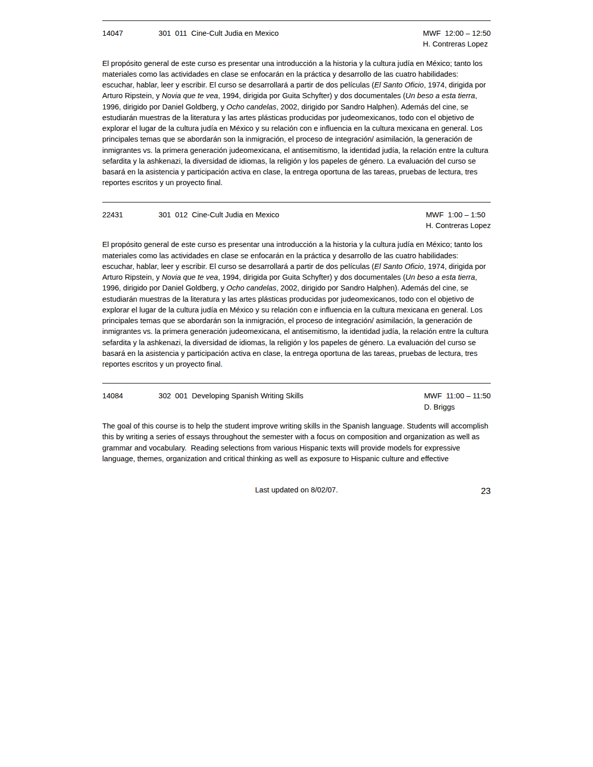14047 301 011 Cine-Cult Judia en Mexico
MWF 12:00 – 12:50 H. Contreras Lopez
El propósito general de este curso es presentar una introducción a la historia y la cultura judía en México; tanto los materiales como las actividades en clase se enfocarán en la práctica y desarrollo de las cuatro habilidades: escuchar, hablar, leer y escribir. El curso se desarrollará a partir de dos películas (El Santo Oficio, 1974, dirigida por Arturo Ripstein, y Novia que te vea, 1994, dirigida por Guita Schyfter) y dos documentales (Un beso a esta tierra, 1996, dirigido por Daniel Goldberg, y Ocho candelas, 2002, dirigido por Sandro Halphen). Además del cine, se estudiarán muestras de la literatura y las artes plásticas producidas por judeomexicanos, todo con el objetivo de explorar el lugar de la cultura judía en México y su relación con e influencia en la cultura mexicana en general. Los principales temas que se abordarán son la inmigración, el proceso de integración/ asimilación, la generación de inmigrantes vs. la primera generación judeomexicana, el antisemitismo, la identidad judía, la relación entre la cultura sefardita y la ashkenazi, la diversidad de idiomas, la religión y los papeles de género. La evaluación del curso se basará en la asistencia y participación activa en clase, la entrega oportuna de las tareas, pruebas de lectura, tres reportes escritos y un proyecto final.
22431 301 012 Cine-Cult Judia en Mexico
MWF 1:00 – 1:50 H. Contreras Lopez
El propósito general de este curso es presentar una introducción a la historia y la cultura judía en México; tanto los materiales como las actividades en clase se enfocarán en la práctica y desarrollo de las cuatro habilidades: escuchar, hablar, leer y escribir. El curso se desarrollará a partir de dos películas (El Santo Oficio, 1974, dirigida por Arturo Ripstein, y Novia que te vea, 1994, dirigida por Guita Schyfter) y dos documentales (Un beso a esta tierra, 1996, dirigido por Daniel Goldberg, y Ocho candelas, 2002, dirigido por Sandro Halphen). Además del cine, se estudiarán muestras de la literatura y las artes plásticas producidas por judeomexicanos, todo con el objetivo de explorar el lugar de la cultura judía en México y su relación con e influencia en la cultura mexicana en general. Los principales temas que se abordarán son la inmigración, el proceso de integración/ asimilación, la generación de inmigrantes vs. la primera generación judeomexicana, el antisemitismo, la identidad judía, la relación entre la cultura sefardita y la ashkenazi, la diversidad de idiomas, la religión y los papeles de género. La evaluación del curso se basará en la asistencia y participación activa en clase, la entrega oportuna de las tareas, pruebas de lectura, tres reportes escritos y un proyecto final.
14084 302 001 Developing Spanish Writing Skills
MWF 11:00 – 11:50 D. Briggs
The goal of this course is to help the student improve writing skills in the Spanish language. Students will accomplish this by writing a series of essays throughout the semester with a focus on composition and organization as well as grammar and vocabulary. Reading selections from various Hispanic texts will provide models for expressive language, themes, organization and critical thinking as well as exposure to Hispanic culture and effective
Last updated on 8/02/07. 23